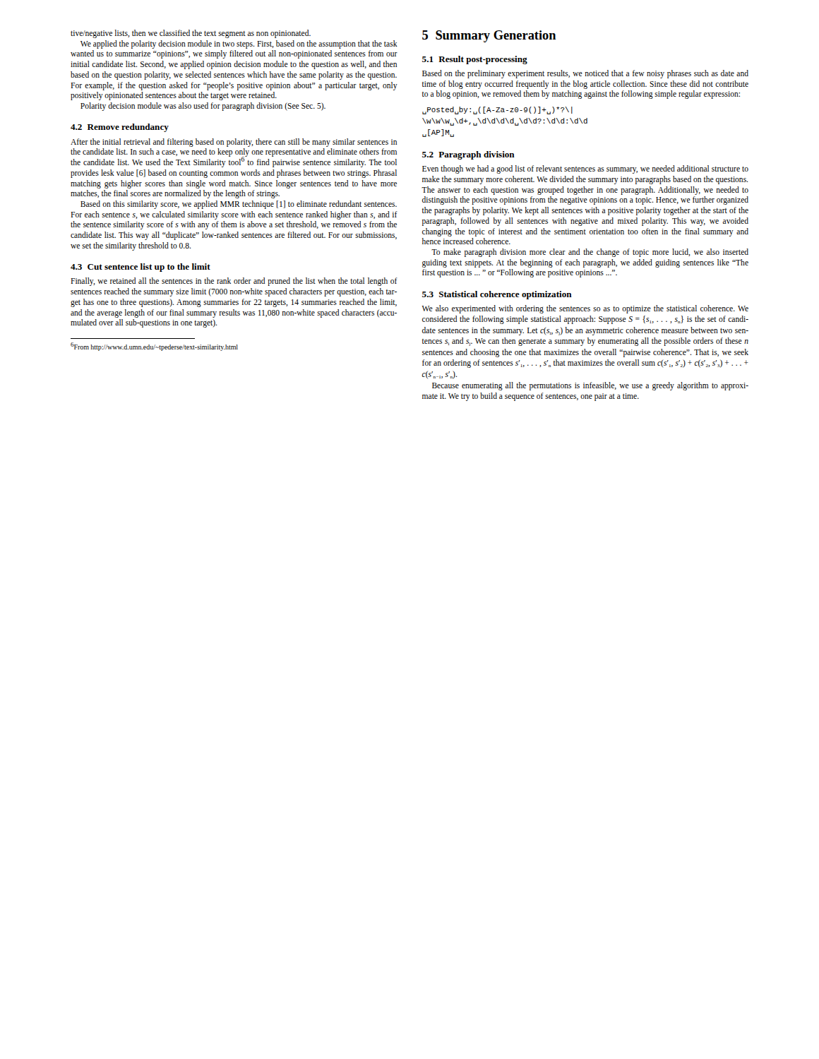tive/negative lists, then we classified the text segment as non opinionated.
We applied the polarity decision module in two steps. First, based on the assumption that the task wanted us to summarize “opinions”, we simply filtered out all non-opinionated sentences from our initial candidate list. Second, we applied opinion decision module to the question as well, and then based on the question polarity, we selected sentences which have the same polarity as the question. For example, if the question asked for “people’s positive opinion about” a particular target, only positively opinionated sentences about the target were retained.
Polarity decision module was also used for paragraph division (See Sec. 5).
4.2 Remove redundancy
After the initial retrieval and filtering based on polarity, there can still be many similar sentences in the candidate list. In such a case, we need to keep only one representative and eliminate others from the candidate list. We used the Text Similarity tool6 to find pairwise sentence similarity. The tool provides lesk value [6] based on counting common words and phrases between two strings. Phrasal matching gets higher scores than single word match. Since longer sentences tend to have more matches, the final scores are normalized by the length of strings.
Based on this similarity score, we applied MMR technique [1] to eliminate redundant sentences. For each sentence s, we calculated similarity score with each sentence ranked higher than s, and if the sentence similarity score of s with any of them is above a set threshold, we removed s from the candidate list. This way all “duplicate” low-ranked sentences are filtered out. For our submissions, we set the similarity threshold to 0.8.
4.3 Cut sentence list up to the limit
Finally, we retained all the sentences in the rank order and pruned the list when the total length of sentences reached the summary size limit (7000 non-white spaced characters per question, each target has one to three questions). Among summaries for 22 targets, 14 summaries reached the limit, and the average length of our final summary results was 11,080 non-white spaced characters (accumulated over all sub-questions in one target).
6From http://www.d.umn.edu/~tpederse/text-similarity.html
5 Summary Generation
5.1 Result post-processing
Based on the preliminary experiment results, we noticed that a few noisy phrases such as date and time of blog entry occurred frequently in the blog article collection. Since these did not contribute to a blog opinion, we removed them by matching against the following simple regular expression:
␣Posted␣by:␣([A-Za-z0-9()]+␣)*?\| \w\w\w␣\d+,␣\d\d\d\d␣\d\d?:\d\d:\d\d ␣[AP]M␣
5.2 Paragraph division
Even though we had a good list of relevant sentences as summary, we needed additional structure to make the summary more coherent. We divided the summary into paragraphs based on the questions. The answer to each question was grouped together in one paragraph. Additionally, we needed to distinguish the positive opinions from the negative opinions on a topic. Hence, we further organized the paragraphs by polarity. We kept all sentences with a positive polarity together at the start of the paragraph, followed by all sentences with negative and mixed polarity. This way, we avoided changing the topic of interest and the sentiment orientation too often in the final summary and hence increased coherence.
To make paragraph division more clear and the change of topic more lucid, we also inserted guiding text snippets. At the beginning of each paragraph, we added guiding sentences like “The first question is ... ” or “Following are positive opinions ...”.
5.3 Statistical coherence optimization
We also experimented with ordering the sentences so as to optimize the statistical coherence. We considered the following simple statistical approach: Suppose S = {s1, . . . , sn} is the set of candidate sentences in the summary. Let c(si, sj) be an asymmetric coherence measure between two sentences si and sj. We can then generate a summary by enumerating all the possible orders of these n sentences and choosing the one that maximizes the overall “pairwise coherence”. That is, we seek for an ordering of sentences s′1, . . . , s′n that maximizes the overall sum c(s′1, s′2) + c(s′2, s′3) + . . . + c(s′n−1, s′n).
Because enumerating all the permutations is infeasible, we use a greedy algorithm to approximate it. We try to build a sequence of sentences, one pair at a time.